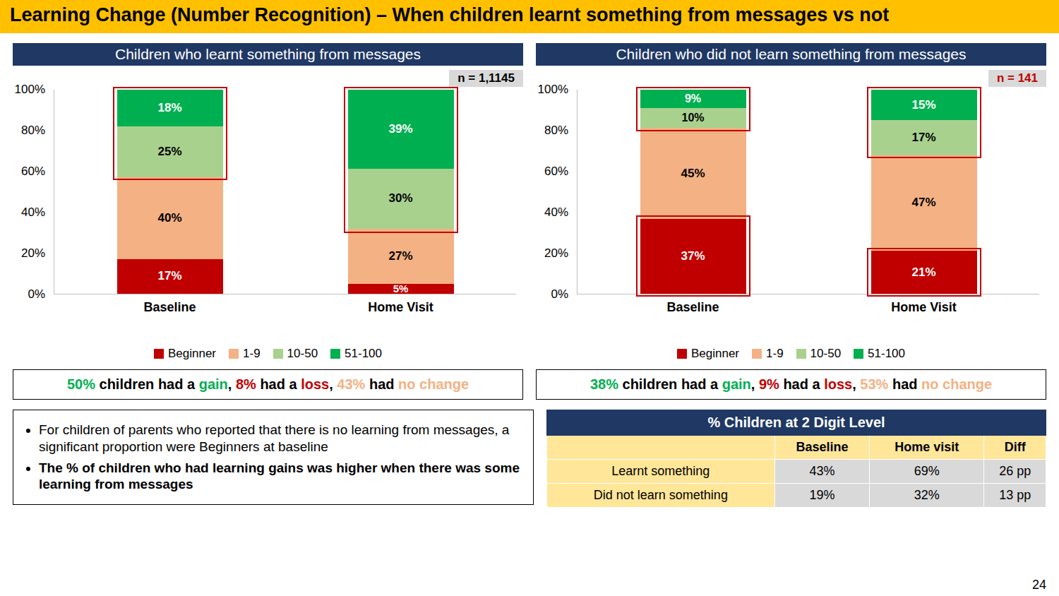Learning Change (Number Recognition) – When children learnt something from messages vs not
Children who learnt something from messages
n = 1,1145
100% 80% 60% 40% 20% 0%
18%
25%
40%
17%
Baseline
39%
30%
27%
5%
Home Visit
Beginner
1-9
10-50
51-100
50% children had a gain, 8% had a loss, 43% had no change
Children who did not learn something from messages
n = 141
100% 80% 60% 40% 20% 0%
9%
10%
45%
37%
Baseline
15%
17%
47%
21%
Home Visit
Beginner
1-9
10-50
51-100
38% children had a gain, 9% had a loss, 53% had no change
For children of parents who reported that there is no learning from messages, a significant proportion were Beginners at baseline
The % of children who had learning gains was higher when there was some learning from messages
| % Children at 2 Digit Level |
| --- |
| | Baseline | Home visit | Diff |
| Learnt something | 43% | 69% | 26 pp |
| Did not learn something | 19% | 32% | 13 pp |
24